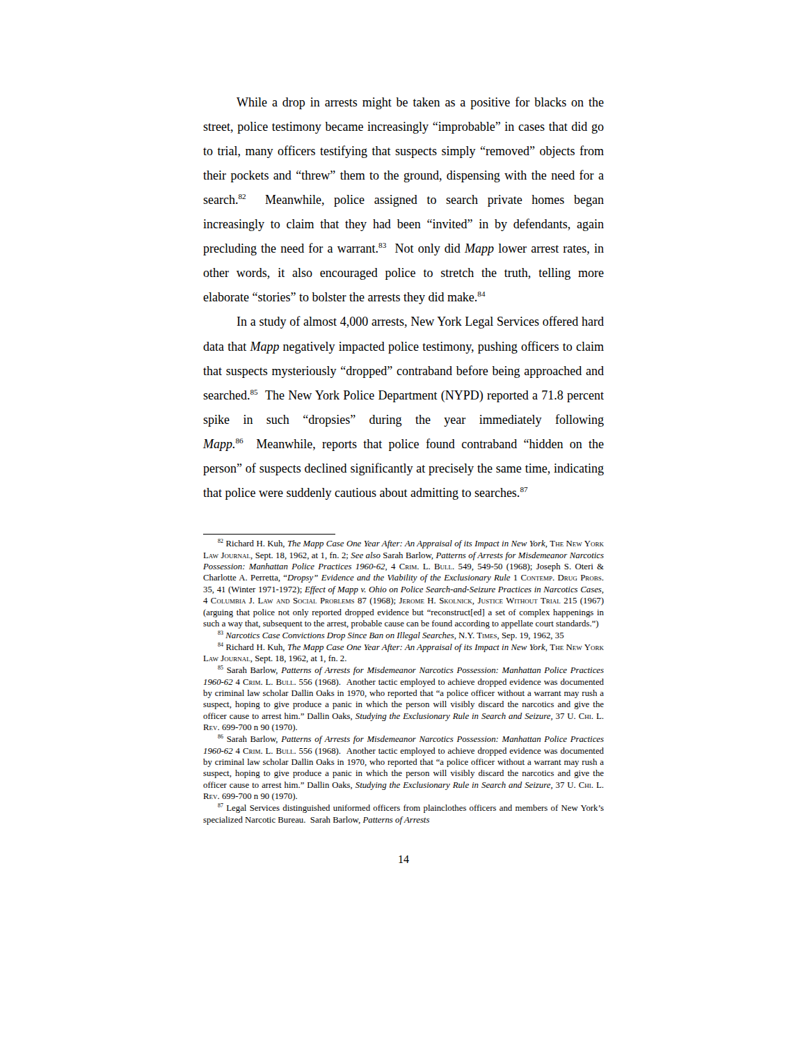While a drop in arrests might be taken as a positive for blacks on the street, police testimony became increasingly “improbable” in cases that did go to trial, many officers testifying that suspects simply “removed” objects from their pockets and “threw” them to the ground, dispensing with the need for a search.82 Meanwhile, police assigned to search private homes began increasingly to claim that they had been “invited” in by defendants, again precluding the need for a warrant.83 Not only did Mapp lower arrest rates, in other words, it also encouraged police to stretch the truth, telling more elaborate “stories” to bolster the arrests they did make.84
In a study of almost 4,000 arrests, New York Legal Services offered hard data that Mapp negatively impacted police testimony, pushing officers to claim that suspects mysteriously “dropped” contraband before being approached and searched.85 The New York Police Department (NYPD) reported a 71.8 percent spike in such “dropsies” during the year immediately following Mapp.86 Meanwhile, reports that police found contraband “hidden on the person” of suspects declined significantly at precisely the same time, indicating that police were suddenly cautious about admitting to searches.87
82 Richard H. Kuh, The Mapp Case One Year After: An Appraisal of its Impact in New York, The New York Law Journal, Sept. 18, 1962, at 1, fn. 2; See also Sarah Barlow, Patterns of Arrests for Misdemeanor Narcotics Possession: Manhattan Police Practices 1960-62, 4 Crim. L. Bull. 549, 549-50 (1968); Joseph S. Oteri & Charlotte A. Perretta, “Dropsy” Evidence and the Viability of the Exclusionary Rule 1 Contemp. Drug Probs. 35, 41 (Winter 1971-1972); Effect of Mapp v. Ohio on Police Search-and-Seizure Practices in Narcotics Cases, 4 Columbia J. Law and Social Problems 87 (1968); Jerome H. Skolnick, Justice Without Trial 215 (1967) (arguing that police not only reported dropped evidence but “reconstruct[ed] a set of complex happenings in such a way that, subsequent to the arrest, probable cause can be found according to appellate court standards.”)
83 Narcotics Case Convictions Drop Since Ban on Illegal Searches, N.Y. Times, Sep. 19, 1962, 35
84 Richard H. Kuh, The Mapp Case One Year After: An Appraisal of its Impact in New York, The New York Law Journal, Sept. 18, 1962, at 1, fn. 2.
85 Sarah Barlow, Patterns of Arrests for Misdemeanor Narcotics Possession: Manhattan Police Practices 1960-62 4 Crim. L. Bull. 556 (1968). Another tactic employed to achieve dropped evidence was documented by criminal law scholar Dallin Oaks in 1970, who reported that “a police officer without a warrant may rush a suspect, hoping to give produce a panic in which the person will visibly discard the narcotics and give the officer cause to arrest him.” Dallin Oaks, Studying the Exclusionary Rule in Search and Seizure, 37 U. Chi. L. Rev. 699-700 n 90 (1970).
86 Sarah Barlow, Patterns of Arrests for Misdemeanor Narcotics Possession: Manhattan Police Practices 1960-62 4 Crim. L. Bull. 556 (1968). Another tactic employed to achieve dropped evidence was documented by criminal law scholar Dallin Oaks in 1970, who reported that “a police officer without a warrant may rush a suspect, hoping to give produce a panic in which the person will visibly discard the narcotics and give the officer cause to arrest him.” Dallin Oaks, Studying the Exclusionary Rule in Search and Seizure, 37 U. Chi. L. Rev. 699-700 n 90 (1970).
87 Legal Services distinguished uniformed officers from plainclothes officers and members of New York’s specialized Narcotic Bureau. Sarah Barlow, Patterns of Arrests
14